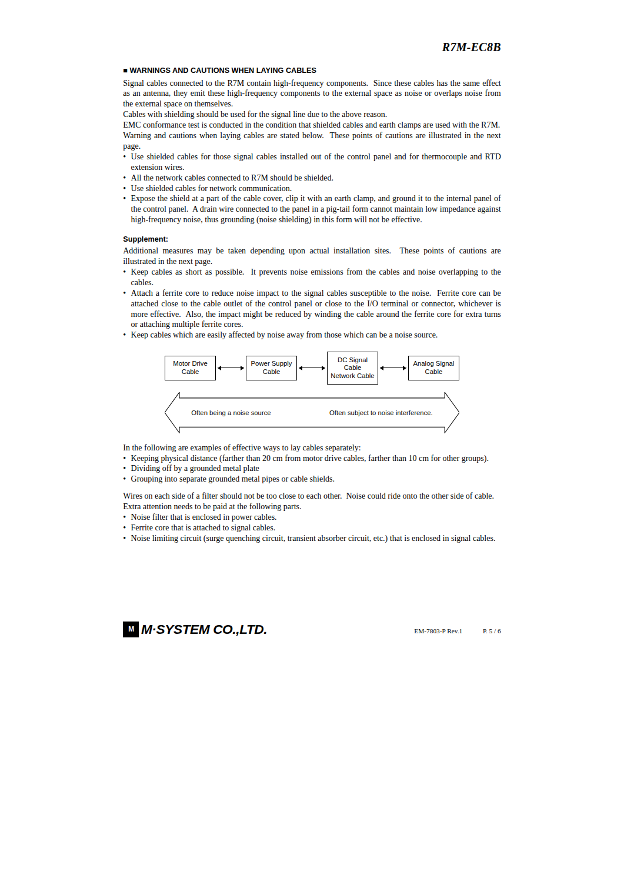R7M-EC8B
■ WARNINGS AND CAUTIONS WHEN LAYING CABLES
Signal cables connected to the R7M contain high-frequency components. Since these cables has the same effect as an antenna, they emit these high-frequency components to the external space as noise or overlaps noise from the external space on themselves.
Cables with shielding should be used for the signal line due to the above reason.
EMC conformance test is conducted in the condition that shielded cables and earth clamps are used with the R7M.
Warning and cautions when laying cables are stated below. These points of cautions are illustrated in the next page.
Use shielded cables for those signal cables installed out of the control panel and for thermocouple and RTD extension wires.
All the network cables connected to R7M should be shielded.
Use shielded cables for network communication.
Expose the shield at a part of the cable cover, clip it with an earth clamp, and ground it to the internal panel of the control panel. A drain wire connected to the panel in a pig-tail form cannot maintain low impedance against high-frequency noise, thus grounding (noise shielding) in this form will not be effective.
Supplement:
Additional measures may be taken depending upon actual installation sites. These points of cautions are illustrated in the next page.
Keep cables as short as possible. It prevents noise emissions from the cables and noise overlapping to the cables.
Attach a ferrite core to reduce noise impact to the signal cables susceptible to the noise. Ferrite core can be attached close to the cable outlet of the control panel or close to the I/O terminal or connector, whichever is more effective. Also, the impact might be reduced by winding the cable around the ferrite core for extra turns or attaching multiple ferrite cores.
Keep cables which are easily affected by noise away from those which can be a noise source.
Motor Drive
Cable
Power Supply
Cable
DC Signal Cable
Network Cable
Analog Signal
Cable
Often being a noise source Often subject to noise interference.
In the following are examples of effective ways to lay cables separately:
Keeping physical distance (farther than 20 cm from motor drive cables, farther than 10 cm for other groups).
Dividing off by a grounded metal plate
Grouping into separate grounded metal pipes or cable shields.
Wires on each side of a filter should not be too close to each other. Noise could ride onto the other side of cable.
Extra attention needs to be paid at the following parts.
Noise filter that is enclosed in power cables.
Ferrite core that is attached to signal cables.
Noise limiting circuit (surge quenching circuit, transient absorber circuit, etc.) that is enclosed in signal cables.
MM·SYSTEM CO.,LTD.
EM-7803-P Rev.1 P. 5 / 6